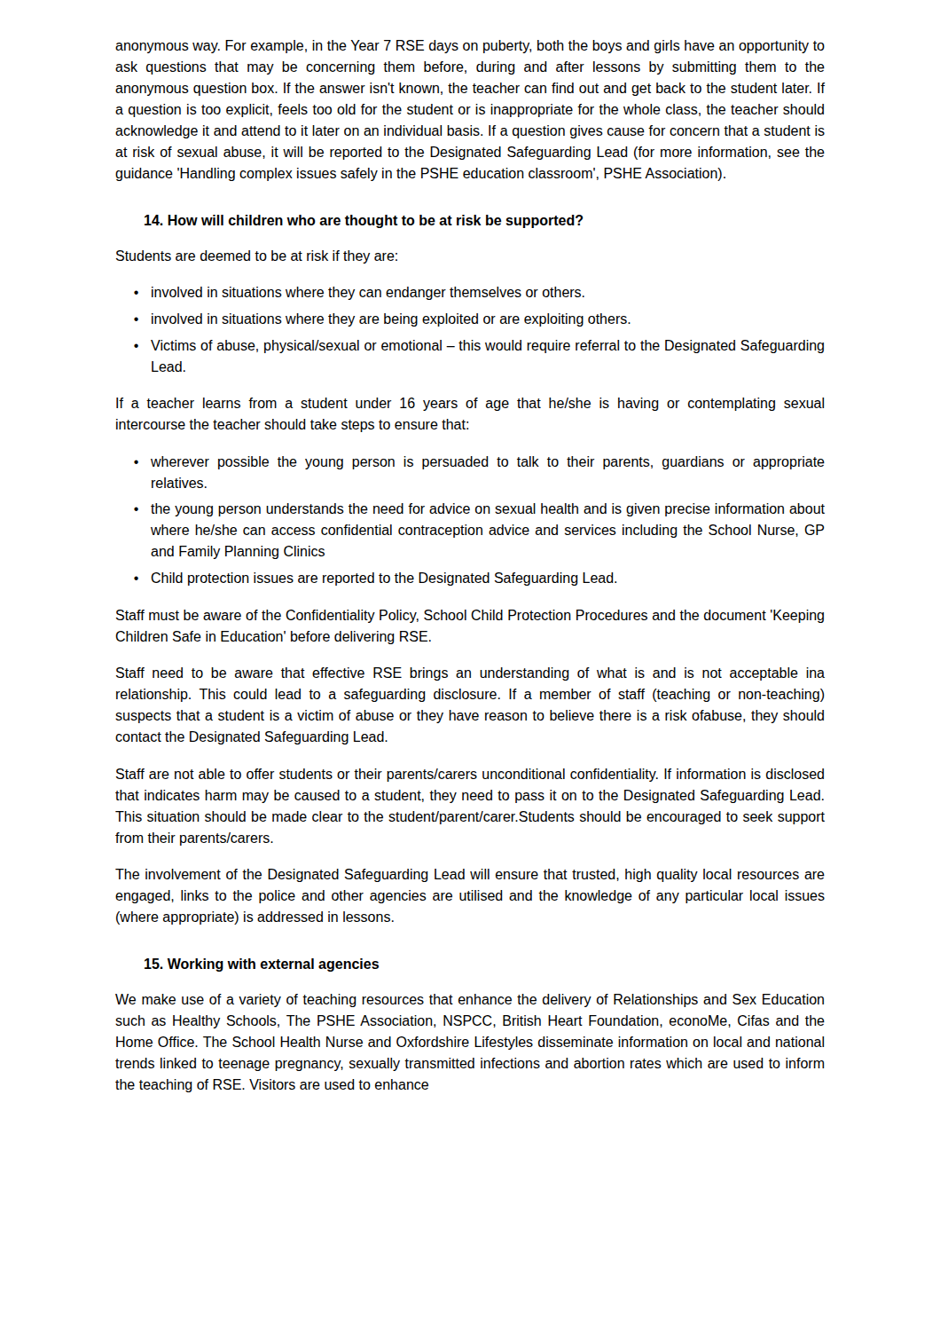anonymous way. For example, in the Year 7 RSE days on puberty, both the boys and girls have an opportunity to ask questions that may be concerning them before, during and after lessons by submitting them to the anonymous question box. If the answer isn't known, the teacher can find out and get back to the student later. If a question is too explicit, feels too old for the student or is inappropriate for the whole class, the teacher should acknowledge it and attend to it later on an individual basis. If a question gives cause for concern that a student is at risk of sexual abuse, it will be reported to the Designated Safeguarding Lead (for more information, see the guidance 'Handling complex issues safely in the PSHE education classroom', PSHE Association).
14. How will children who are thought to be at risk be supported?
Students are deemed to be at risk if they are:
involved in situations where they can endanger themselves or others.
involved in situations where they are being exploited or are exploiting others.
Victims of abuse, physical/sexual or emotional – this would require referral to the Designated Safeguarding Lead.
If a teacher learns from a student under 16 years of age that he/she is having or contemplating sexual intercourse the teacher should take steps to ensure that:
wherever possible the young person is persuaded to talk to their parents, guardians or appropriate relatives.
the young person understands the need for advice on sexual health and is given precise information about where he/she can access confidential contraception advice and services including the School Nurse, GP and Family Planning Clinics
Child protection issues are reported to the Designated Safeguarding Lead.
Staff must be aware of the Confidentiality Policy, School Child Protection Procedures and the document 'Keeping Children Safe in Education' before delivering RSE.
Staff need to be aware that effective RSE brings an understanding of what is and is not acceptable ina relationship. This could lead to a safeguarding disclosure. If a member of staff (teaching or non-teaching) suspects that a student is a victim of abuse or they have reason to believe there is a risk ofabuse, they should contact the Designated Safeguarding Lead.
Staff are not able to offer students or their parents/carers unconditional confidentiality. If information is disclosed that indicates harm may be caused to a student, they need to pass it on to the Designated Safeguarding Lead. This situation should be made clear to the student/parent/carer.Students should be encouraged to seek support from their parents/carers.
The involvement of the Designated Safeguarding Lead will ensure that trusted, high quality local resources are engaged, links to the police and other agencies are utilised and the knowledge of any particular local issues (where appropriate) is addressed in lessons.
15. Working with external agencies
We make use of a variety of teaching resources that enhance the delivery of Relationships and Sex Education such as Healthy Schools, The PSHE Association, NSPCC, British Heart Foundation, econoMe, Cifas and the Home Office. The School Health Nurse and Oxfordshire Lifestyles disseminate information on local and national trends linked to teenage pregnancy, sexually transmitted infections and abortion rates which are used to inform the teaching of RSE. Visitors are used to enhance